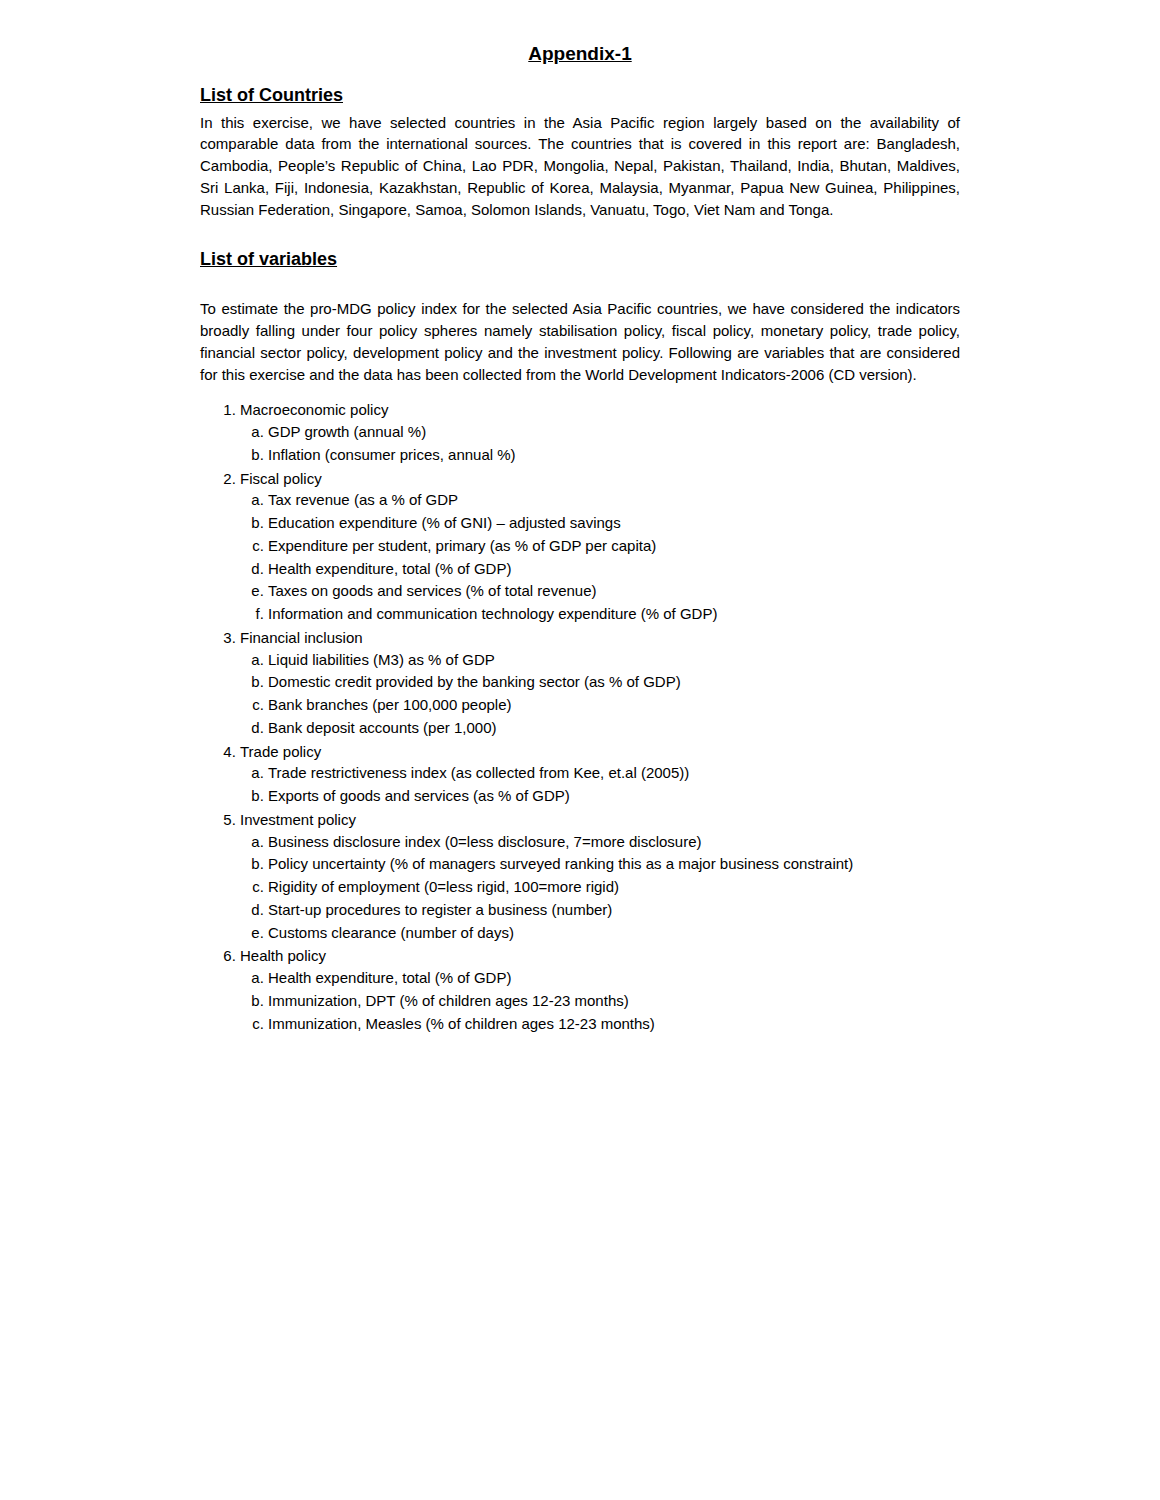Appendix-1
List of Countries
In this exercise, we have selected countries in the Asia Pacific region largely based on the availability of comparable data from the international sources. The countries that is covered in this report are: Bangladesh, Cambodia, People’s Republic of China, Lao PDR, Mongolia, Nepal, Pakistan, Thailand, India, Bhutan, Maldives, Sri Lanka, Fiji, Indonesia, Kazakhstan, Republic of Korea, Malaysia, Myanmar, Papua New Guinea, Philippines, Russian Federation, Singapore, Samoa, Solomon Islands, Vanuatu, Togo, Viet Nam and Tonga.
List of variables
To estimate the pro-MDG policy index for the selected Asia Pacific countries, we have considered the indicators broadly falling under four policy spheres namely stabilisation policy, fiscal policy, monetary policy, trade policy, financial sector policy, development policy and the investment policy. Following are variables that are considered for this exercise and the data has been collected from the World Development Indicators-2006 (CD version).
Macroeconomic policy
GDP growth (annual %)
Inflation (consumer prices, annual %)
Fiscal policy
Tax revenue (as a % of GDP
Education expenditure (% of GNI) – adjusted savings
Expenditure per student, primary (as % of GDP per capita)
Health expenditure, total (% of GDP)
Taxes on goods and services (% of total revenue)
Information and communication technology expenditure (% of GDP)
Financial inclusion
Liquid liabilities (M3) as % of GDP
Domestic credit provided by the banking sector (as % of GDP)
Bank branches (per 100,000 people)
Bank deposit accounts (per 1,000)
Trade policy
Trade restrictiveness index (as collected from Kee, et.al (2005))
Exports of goods and services (as % of GDP)
Investment policy
Business disclosure index (0=less disclosure, 7=more disclosure)
Policy uncertainty (% of managers surveyed ranking this as a major business constraint)
Rigidity of employment (0=less rigid, 100=more rigid)
Start-up procedures to register a business (number)
Customs clearance (number of days)
Health policy
Health expenditure, total (% of GDP)
Immunization, DPT (% of children ages 12-23 months)
Immunization, Measles (% of children ages 12-23 months)